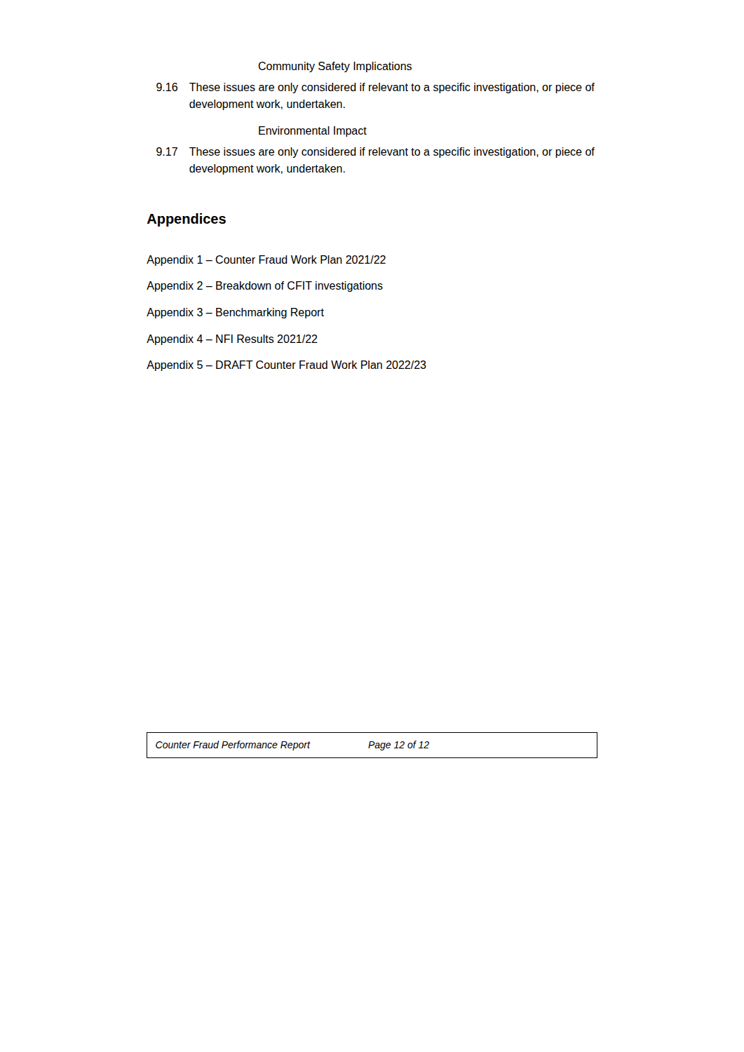Community Safety Implications
9.16
These issues are only considered if relevant to a specific investigation, or piece of development work, undertaken.
Environmental Impact
9.17
These issues are only considered if relevant to a specific investigation, or piece of development work, undertaken.
Appendices
Appendix 1 – Counter Fraud Work Plan 2021/22
Appendix 2 – Breakdown of CFIT investigations
Appendix 3 – Benchmarking Report
Appendix 4 – NFI Results 2021/22
Appendix 5 – DRAFT Counter Fraud Work Plan 2022/23
Counter Fraud Performance Report Page 12 of 12